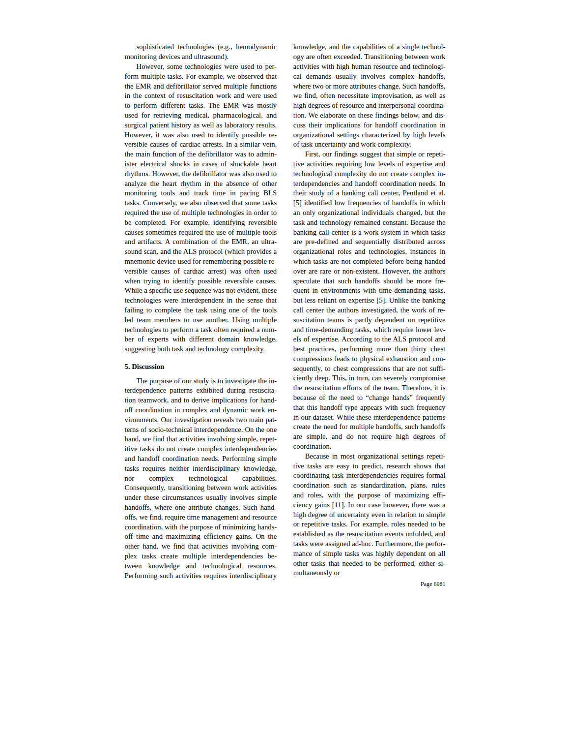sophisticated technologies (e.g., hemodynamic monitoring devices and ultrasound).
However, some technologies were used to perform multiple tasks. For example, we observed that the EMR and defibrillator served multiple functions in the context of resuscitation work and were used to perform different tasks. The EMR was mostly used for retrieving medical, pharmacological, and surgical patient history as well as laboratory results. However, it was also used to identify possible reversible causes of cardiac arrests. In a similar vein, the main function of the defibrillator was to administer electrical shocks in cases of shockable heart rhythms. However, the defibrillator was also used to analyze the heart rhythm in the absence of other monitoring tools and track time in pacing BLS tasks. Conversely, we also observed that some tasks required the use of multiple technologies in order to be completed. For example, identifying reversible causes sometimes required the use of multiple tools and artifacts. A combination of the EMR, an ultrasound scan, and the ALS protocol (which provides a mnemonic device used for remembering possible reversible causes of cardiac arrest) was often used when trying to identify possible reversible causes. While a specific use sequence was not evident, these technologies were interdependent in the sense that failing to complete the task using one of the tools led team members to use another. Using multiple technologies to perform a task often required a number of experts with different domain knowledge, suggesting both task and technology complexity.
5. Discussion
The purpose of our study is to investigate the interdependence patterns exhibited during resuscitation teamwork, and to derive implications for handoff coordination in complex and dynamic work environments. Our investigation reveals two main patterns of socio-technical interdependence. On the one hand, we find that activities involving simple, repetitive tasks do not create complex interdependencies and handoff coordination needs. Performing simple tasks requires neither interdisciplinary knowledge, nor complex technological capabilities. Consequently, transitioning between work activities under these circumstances usually involves simple handoffs, where one attribute changes. Such handoffs, we find, require time management and resource coordination, with the purpose of minimizing hands-off time and maximizing efficiency gains. On the other hand, we find that activities involving complex tasks create multiple interdependencies between knowledge and technological resources. Performing such activities requires interdisciplinary knowledge, and the capabilities of a single technology are often exceeded. Transitioning between work activities with high human resource and technological demands usually involves complex handoffs, where two or more attributes change. Such handoffs, we find, often necessitate improvisation, as well as high degrees of resource and interpersonal coordination. We elaborate on these findings below, and discuss their implications for handoff coordination in organizational settings characterized by high levels of task uncertainty and work complexity.
First, our findings suggest that simple or repetitive activities requiring low levels of expertise and technological complexity do not create complex interdependencies and handoff coordination needs. In their study of a banking call center, Pentland et al. [5] identified low frequencies of handoffs in which an only organizational individuals changed, but the task and technology remained constant. Because the banking call center is a work system in which tasks are pre-defined and sequentially distributed across organizational roles and technologies, instances in which tasks are not completed before being handed over are rare or non-existent. However, the authors speculate that such handoffs should be more frequent in environments with time-demanding tasks, but less reliant on expertise [5]. Unlike the banking call center the authors investigated, the work of resuscitation teams is partly dependent on repetitive and time-demanding tasks, which require lower levels of expertise. According to the ALS protocol and best practices, performing more than thirty chest compressions leads to physical exhaustion and consequently, to chest compressions that are not sufficiently deep. This, in turn, can severely compromise the resuscitation efforts of the team. Therefore, it is because of the need to “change hands” frequently that this handoff type appears with such frequency in our dataset. While these interdependence patterns create the need for multiple handoffs, such handoffs are simple, and do not require high degrees of coordination.
Because in most organizational settings repetitive tasks are easy to predict, research shows that coordinating task interdependencies requires formal coordination such as standardization, plans, rules and roles, with the purpose of maximizing efficiency gains [11]. In our case however, there was a high degree of uncertainty even in relation to simple or repetitive tasks. For example, roles needed to be established as the resuscitation events unfolded, and tasks were assigned ad-hoc. Furthermore, the performance of simple tasks was highly dependent on all other tasks that needed to be performed, either simultaneously or
Page 6981